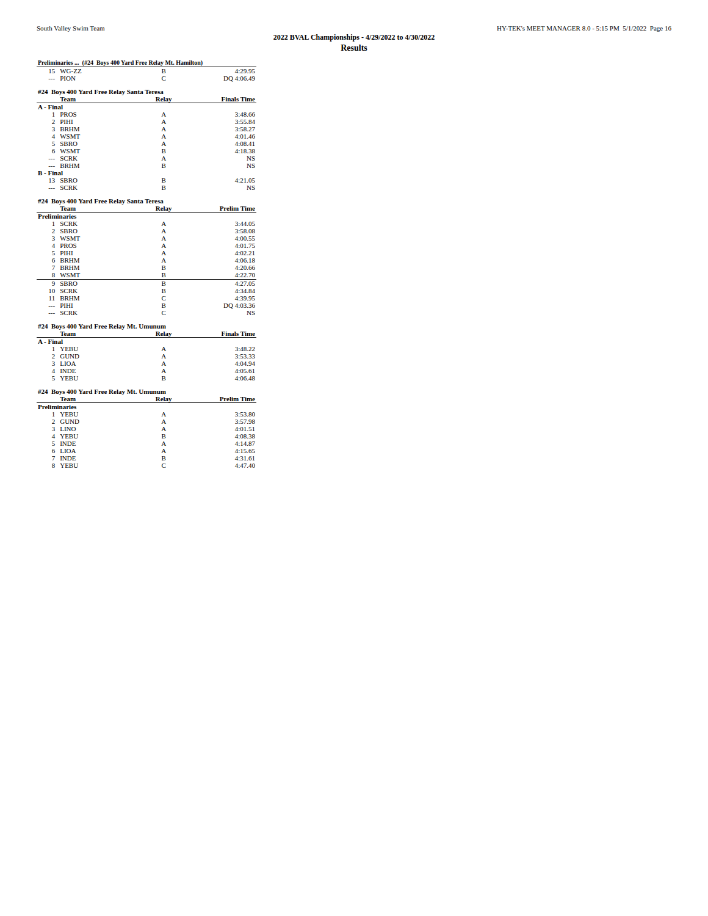South Valley Swim Team
HY-TEK's MEET MANAGER 8.0 - 5:15 PM 5/1/2022 Page 16
2022 BVAL Championships - 4/29/2022 to 4/30/2022
Results
| Preliminaries ... (#24 Boys 400 Yard Free Relay Mt. Hamilton) |
| 15 | WG-ZZ | B | 4:29.95 |
| --- | PION | C | DQ 4:06.49 |
| #24 Boys 400 Yard Free Relay Santa Teresa |
| | Team | Relay | Finals Time |
| A - Final |
| 1 | PROS | A | 3:48.66 |
| 2 | PIHI | A | 3:55.84 |
| 3 | BRHM | A | 3:58.27 |
| 4 | WSMT | A | 4:01.46 |
| 5 | SBRO | A | 4:08.41 |
| 6 | WSMT | B | 4:18.38 |
| --- | SCRK | A | NS |
| --- | BRHM | B | NS |
| B - Final |
| 13 | SBRO | B | 4:21.05 |
| --- | SCRK | B | NS |
| #24 Boys 400 Yard Free Relay Santa Teresa |
| | Team | Relay | Prelim Time |
| Preliminaries |
| 1 | SCRK | A | 3:44.05 |
| 2 | SBRO | A | 3:58.08 |
| 3 | WSMT | A | 4:00.55 |
| 4 | PROS | A | 4:01.75 |
| 5 | PIHI | A | 4:02.21 |
| 6 | BRHM | A | 4:06.18 |
| 7 | BRHM | B | 4:20.66 |
| 8 | WSMT | B | 4:22.70 |
| 9 | SBRO | B | 4:27.05 |
| 10 | SCRK | B | 4:34.84 |
| 11 | BRHM | C | 4:39.95 |
| --- | PIHI | B | DQ 4:03.36 |
| --- | SCRK | C | NS |
| #24 Boys 400 Yard Free Relay Mt. Umunum |
| | Team | Relay | Finals Time |
| A - Final |
| 1 | YEBU | A | 3:48.22 |
| 2 | GUND | A | 3:53.33 |
| 3 | LIOA | A | 4:04.94 |
| 4 | INDE | A | 4:05.61 |
| 5 | YEBU | B | 4:06.48 |
| #24 Boys 400 Yard Free Relay Mt. Umunum |
| | Team | Relay | Prelim Time |
| Preliminaries |
| 1 | YEBU | A | 3:53.80 |
| 2 | GUND | A | 3:57.98 |
| 3 | LINO | A | 4:01.51 |
| 4 | YEBU | B | 4:08.38 |
| 5 | INDE | A | 4:14.87 |
| 6 | LIOA | A | 4:15.65 |
| 7 | INDE | B | 4:31.61 |
| 8 | YEBU | C | 4:47.40 |